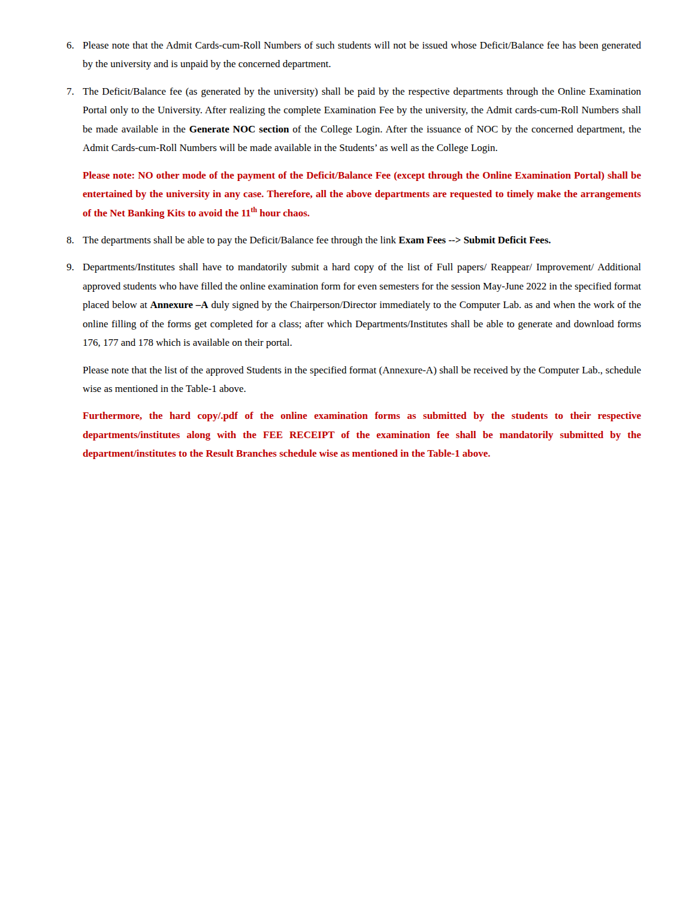Please note that the Admit Cards-cum-Roll Numbers of such students will not be issued whose Deficit/Balance fee has been generated by the university and is unpaid by the concerned department.
The Deficit/Balance fee (as generated by the university) shall be paid by the respective departments through the Online Examination Portal only to the University. After realizing the complete Examination Fee by the university, the Admit cards-cum-Roll Numbers shall be made available in the Generate NOC section of the College Login. After the issuance of NOC by the concerned department, the Admit Cards-cum-Roll Numbers will be made available in the Students’ as well as the College Login.
Please note: NO other mode of the payment of the Deficit/Balance Fee (except through the Online Examination Portal) shall be entertained by the university in any case. Therefore, all the above departments are requested to timely make the arrangements of the Net Banking Kits to avoid the 11th hour chaos.
The departments shall be able to pay the Deficit/Balance fee through the link Exam Fees --> Submit Deficit Fees.
Departments/Institutes shall have to mandatorily submit a hard copy of the list of Full papers/ Reappear/ Improvement/ Additional approved students who have filled the online examination form for even semesters for the session May-June 2022 in the specified format placed below at Annexure –A duly signed by the Chairperson/Director immediately to the Computer Lab. as and when the work of the online filling of the forms get completed for a class; after which Departments/Institutes shall be able to generate and download forms 176, 177 and 178 which is available on their portal.
Please note that the list of the approved Students in the specified format (Annexure-A) shall be received by the Computer Lab., schedule wise as mentioned in the Table-1 above.
Furthermore, the hard copy/.pdf of the online examination forms as submitted by the students to their respective departments/institutes along with the FEE RECEIPT of the examination fee shall be mandatorily submitted by the department/institutes to the Result Branches schedule wise as mentioned in the Table-1 above.